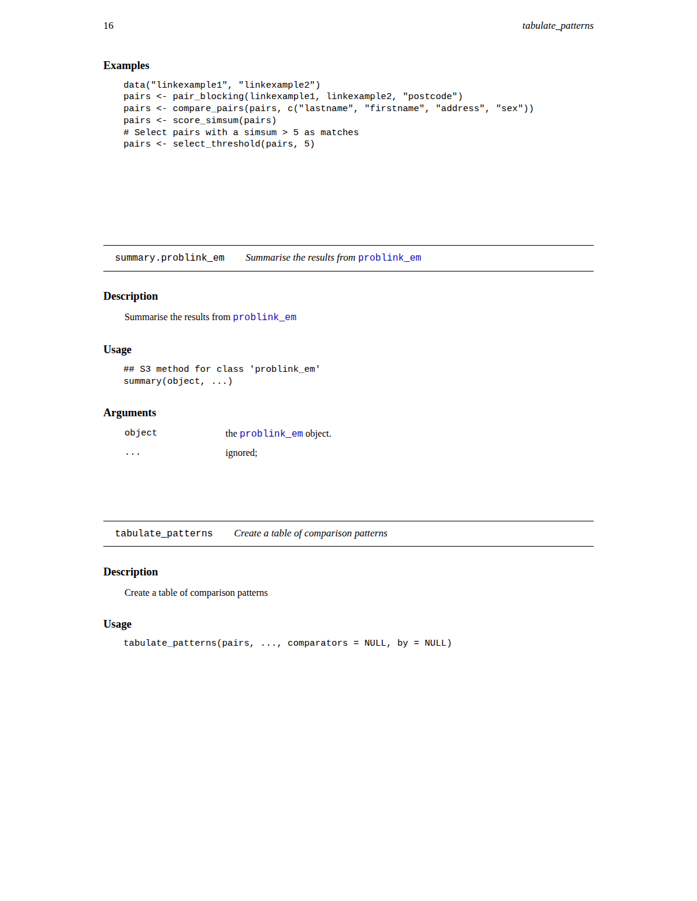16 tabulate_patterns
Examples
data("linkexample1", "linkexample2")
pairs <- pair_blocking(linkexample1, linkexample2, "postcode")
pairs <- compare_pairs(pairs, c("lastname", "firstname", "address", "sex"))
pairs <- score_simsum(pairs)
# Select pairs with a simsum > 5 as matches
pairs <- select_threshold(pairs, 5)
summary.problink_em Summarise the results from problink_em
Description
Summarise the results from problink_em
Usage
## S3 method for class 'problink_em'
summary(object, ...)
Arguments
object
the problink_em object.
...
ignored;
tabulate_patterns Create a table of comparison patterns
Description
Create a table of comparison patterns
Usage
tabulate_patterns(pairs, ..., comparators = NULL, by = NULL)